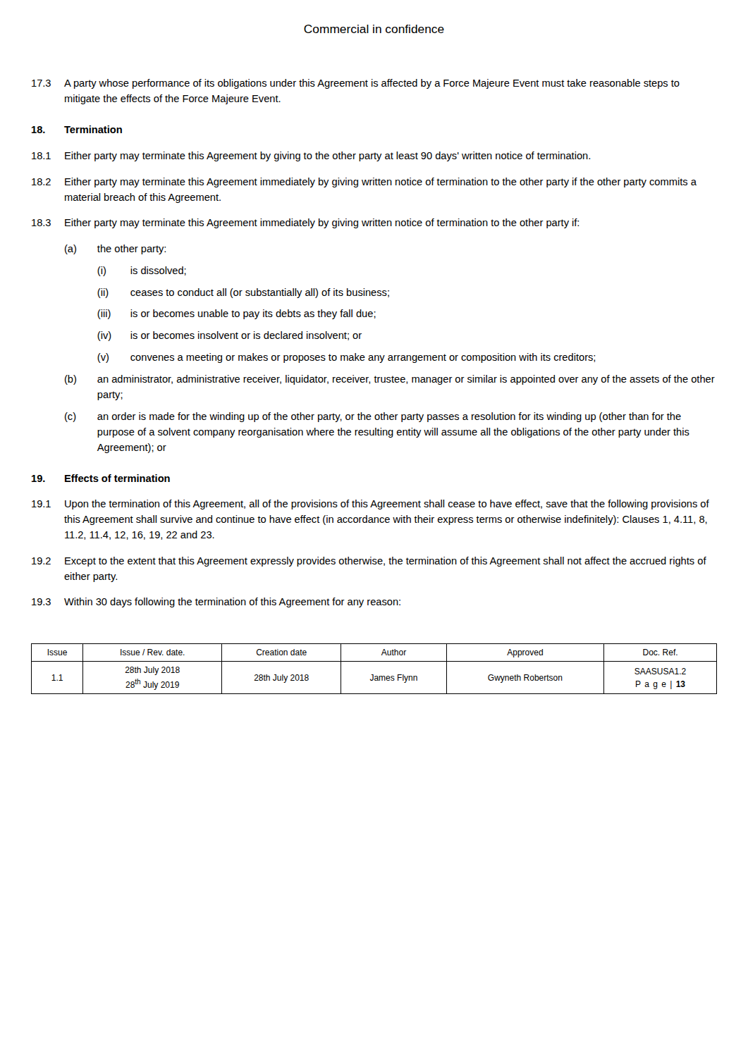Commercial in confidence
17.3
A party whose performance of its obligations under this Agreement is affected by a Force Majeure Event must take reasonable steps to mitigate the effects of the Force Majeure Event.
18. Termination
18.1
Either party may terminate this Agreement by giving to the other party at least 90 days' written notice of termination.
18.2
Either party may terminate this Agreement immediately by giving written notice of termination to the other party if the other party commits a material breach of this Agreement.
18.3
Either party may terminate this Agreement immediately by giving written notice of termination to the other party if:
(a)
the other party:
(i)
is dissolved;
(ii)
ceases to conduct all (or substantially all) of its business;
(iii)
is or becomes unable to pay its debts as they fall due;
(iv)
is or becomes insolvent or is declared insolvent; or
(v)
convenes a meeting or makes or proposes to make any arrangement or composition with its creditors;
(b)
an administrator, administrative receiver, liquidator, receiver, trustee, manager or similar is appointed over any of the assets of the other party;
(c)
an order is made for the winding up of the other party, or the other party passes a resolution for its winding up (other than for the purpose of a solvent company reorganisation where the resulting entity will assume all the obligations of the other party under this Agreement); or
19. Effects of termination
19.1
Upon the termination of this Agreement, all of the provisions of this Agreement shall cease to have effect, save that the following provisions of this Agreement shall survive and continue to have effect (in accordance with their express terms or otherwise indefinitely): Clauses 1, 4.11, 8, 11.2, 11.4, 12, 16, 19, 22 and 23.
19.2
Except to the extent that this Agreement expressly provides otherwise, the termination of this Agreement shall not affect the accrued rights of either party.
19.3
Within 30 days following the termination of this Agreement for any reason:
| Issue | Issue / Rev. date. | Creation date | Author | Approved | Doc. Ref. |
| --- | --- | --- | --- | --- | --- |
| 1.1 | 28th July 2018 28 th July 2019 | 28th July 2018 | James Flynn | Gwyneth Robertson | SAASUSA1.2 P a g e / 13 |